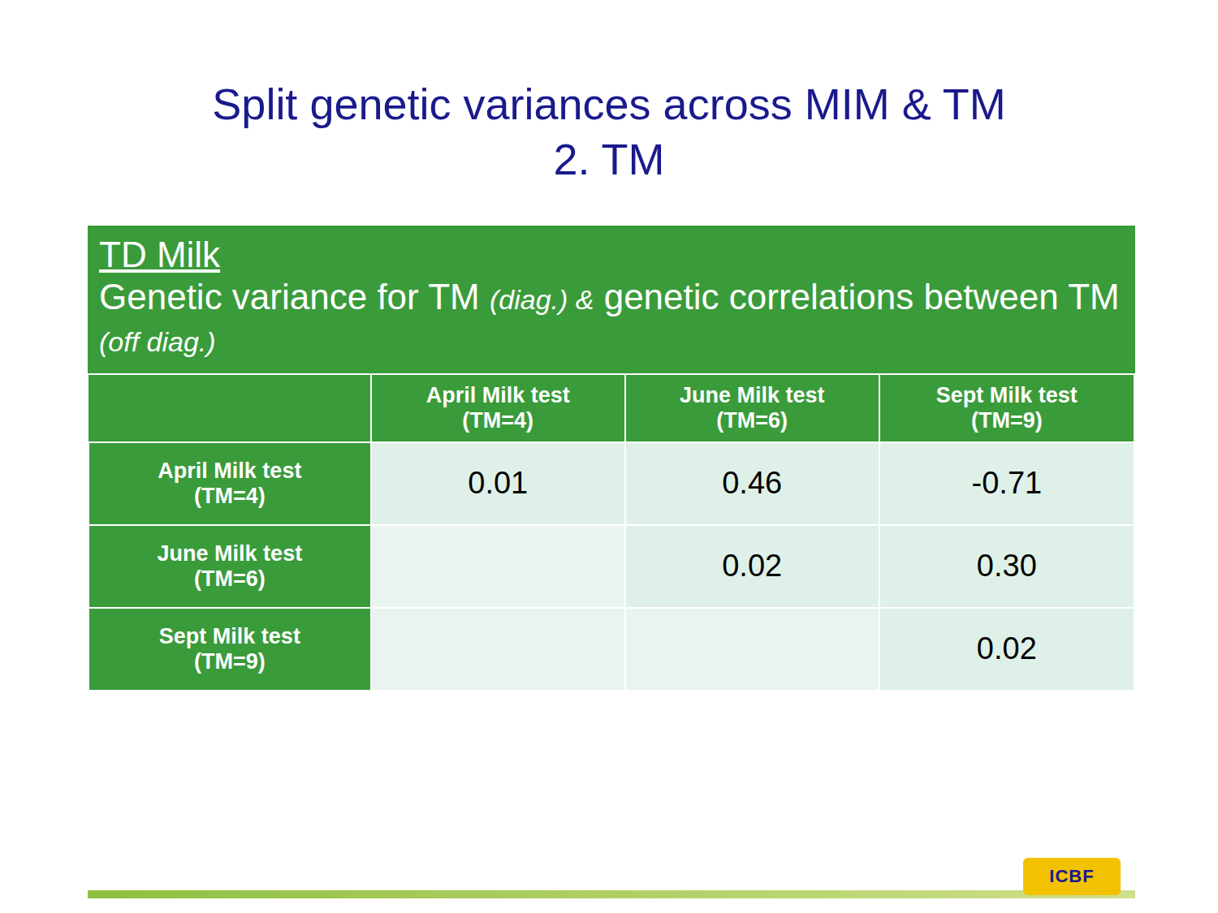Split genetic variances across MIM & TM
2. TM
TD Milk Genetic variance for TM (diag.) & genetic correlations between TM (off diag.)
| | April Milk test (TM=4) | June Milk test (TM=6) | Sept Milk test (TM=9) |
| --- | --- | --- | --- |
| April Milk test (TM=4) | 0.01 | 0.46 | -0.71 |
| June Milk test (TM=6) | | 0.02 | 0.30 |
| Sept Milk test (TM=9) | | | 0.02 |
ICBF